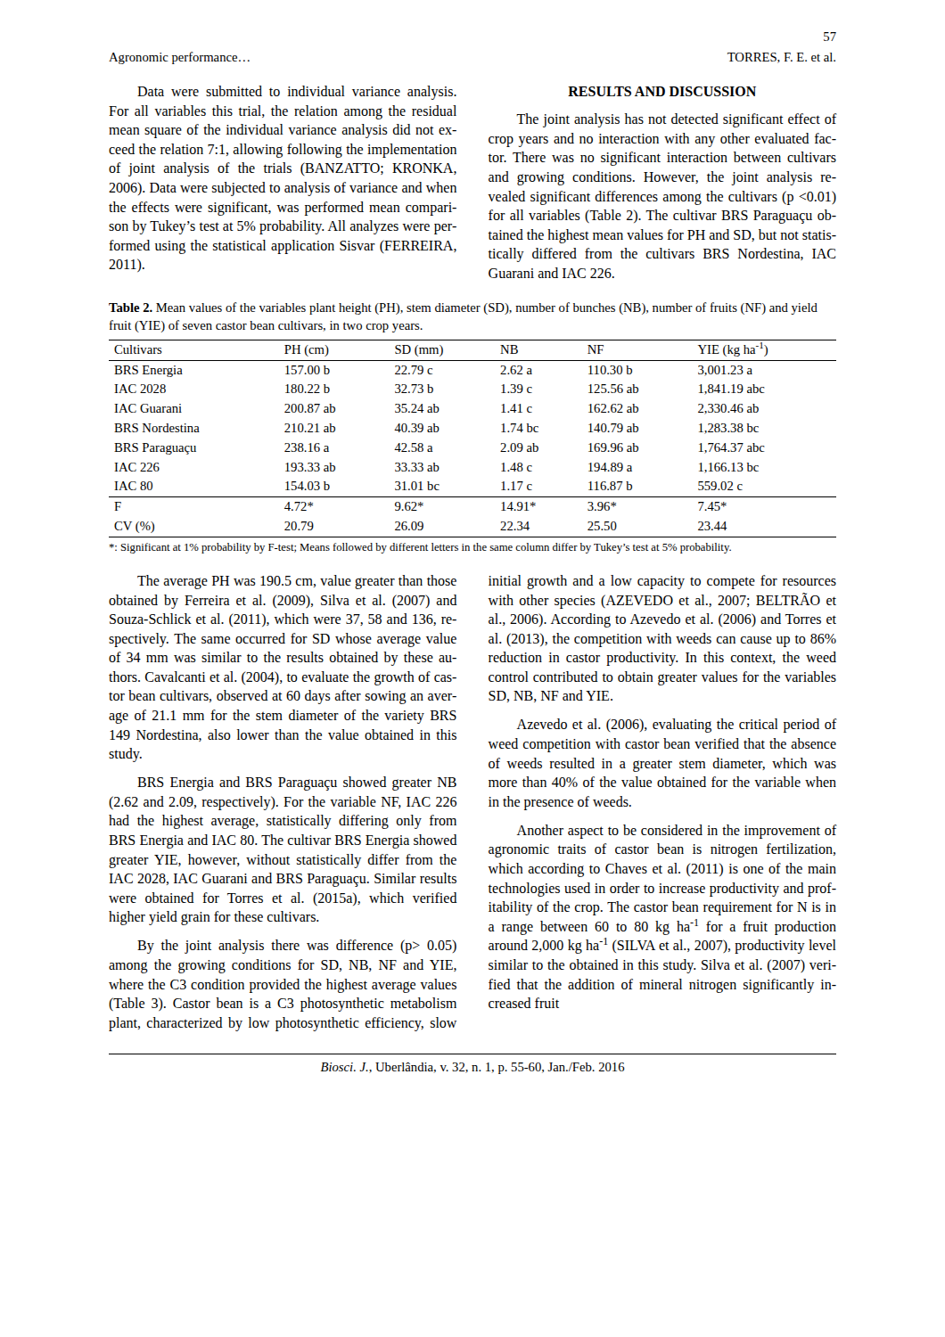57
Agronomic performance… TORRES, F. E. et al.
Data were submitted to individual variance analysis. For all variables this trial, the relation among the residual mean square of the individual variance analysis did not exceed the relation 7:1, allowing following the implementation of joint analysis of the trials (BANZATTO; KRONKA, 2006). Data were subjected to analysis of variance and when the effects were significant, was performed mean comparison by Tukey’s test at 5% probability. All analyzes were performed using the statistical application Sisvar (FERREIRA, 2011).
Results and Discussion
The joint analysis has not detected significant effect of crop years and no interaction with any other evaluated factor. There was no significant interaction between cultivars and growing conditions. However, the joint analysis revealed significant differences among the cultivars (p <0.01) for all variables (Table 2). The cultivar BRS Paraguaçu obtained the highest mean values for PH and SD, but not statistically differed from the cultivars BRS Nordestina, IAC Guarani and IAC 226.
Table 2. Mean values of the variables plant height (PH), stem diameter (SD), number of bunches (NB), number of fruits (NF) and yield fruit (YIE) of seven castor bean cultivars, in two crop years.
| Cultivars | PH (cm) | SD (mm) | NB | NF | YIE (kg ha -1 ) |
| --- | --- | --- | --- | --- | --- |
| BRS Energia | 157.00 b | 22.79 c | 2.62 a | 110.30 b | 3,001.23 a |
| IAC 2028 | 180.22 b | 32.73 b | 1.39 c | 125.56 ab | 1,841.19 abc |
| IAC Guarani | 200.87 ab | 35.24 ab | 1.41 c | 162.62 ab | 2,330.46 ab |
| BRS Nordestina | 210.21 ab | 40.39 ab | 1.74 bc | 140.79 ab | 1,283.38 bc |
| BRS Paraguaçu | 238.16 a | 42.58 a | 2.09 ab | 169.96 ab | 1,764.37 abc |
| IAC 226 | 193.33 ab | 33.33 ab | 1.48 c | 194.89 a | 1,166.13 bc |
| IAC 80 | 154.03 b | 31.01 bc | 1.17 c | 116.87 b | 559.02 c |
| F | 4.72* | 9.62* | 14.91* | 3.96* | 7.45* |
| CV (%) | 20.79 | 26.09 | 22.34 | 25.50 | 23.44 |
*: Significant at 1% probability by F-test; Means followed by different letters in the same column differ by Tukey’s test at 5% probability.
The average PH was 190.5 cm, value greater than those obtained by Ferreira et al. (2009), Silva et al. (2007) and Souza-Schlick et al. (2011), which were 37, 58 and 136, respectively. The same occurred for SD whose average value of 34 mm was similar to the results obtained by these authors. Cavalcanti et al. (2004), to evaluate the growth of castor bean cultivars, observed at 60 days after sowing an average of 21.1 mm for the stem diameter of the variety BRS 149 Nordestina, also lower than the value obtained in this study.
BRS Energia and BRS Paraguaçu showed greater NB (2.62 and 2.09, respectively). For the variable NF, IAC 226 had the highest average, statistically differing only from BRS Energia and IAC 80. The cultivar BRS Energia showed greater YIE, however, without statistically differ from the IAC 2028, IAC Guarani and BRS Paraguaçu. Similar results were obtained for Torres et al. (2015a), which verified higher yield grain for these cultivars.
By the joint analysis there was difference (p> 0.05) among the growing conditions for SD, NB, NF and YIE, where the C3 condition provided the highest average values (Table 3). Castor bean is a C3 photosynthetic metabolism plant, characterized by low photosynthetic efficiency, slow initial growth and a low capacity to compete for resources with other species (AZEVEDO et al., 2007; BELTRÃO et al., 2006). According to Azevedo et al. (2006) and Torres et al. (2013), the competition with weeds can cause up to 86% reduction in castor productivity. In this context, the weed control contributed to obtain greater values for the variables SD, NB, NF and YIE.
Azevedo et al. (2006), evaluating the critical period of weed competition with castor bean verified that the absence of weeds resulted in a greater stem diameter, which was more than 40% of the value obtained for the variable when in the presence of weeds.
Another aspect to be considered in the improvement of agronomic traits of castor bean is nitrogen fertilization, which according to Chaves et al. (2011) is one of the main technologies used in order to increase productivity and profitability of the crop. The castor bean requirement for N is in a range between 60 to 80 kg ha-1 for a fruit production around 2,000 kg ha-1 (SILVA et al., 2007), productivity level similar to the obtained in this study. Silva et al. (2007) verified that the addition of mineral nitrogen significantly increased fruit
Biosci. J., Uberlândia, v. 32, n. 1, p. 55-60, Jan./Feb. 2016